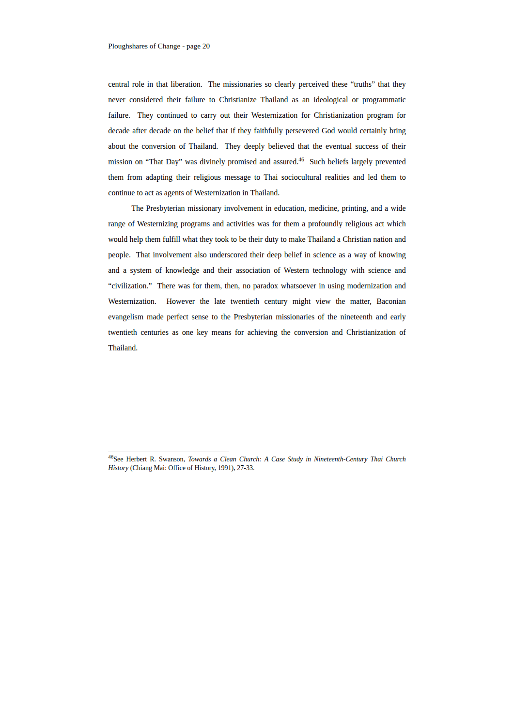Ploughshares of Change - page 20
central role in that liberation. The missionaries so clearly perceived these “truths” that they never considered their failure to Christianize Thailand as an ideological or programmatic failure. They continued to carry out their Westernization for Christianization program for decade after decade on the belief that if they faithfully persevered God would certainly bring about the conversion of Thailand. They deeply believed that the eventual success of their mission on “That Day” was divinely promised and assured.46 Such beliefs largely prevented them from adapting their religious message to Thai sociocultural realities and led them to continue to act as agents of Westernization in Thailand.
The Presbyterian missionary involvement in education, medicine, printing, and a wide range of Westernizing programs and activities was for them a profoundly religious act which would help them fulfill what they took to be their duty to make Thailand a Christian nation and people. That involvement also underscored their deep belief in science as a way of knowing and a system of knowledge and their association of Western technology with science and “civilization.” There was for them, then, no paradox whatsoever in using modernization and Westernization. However the late twentieth century might view the matter, Baconian evangelism made perfect sense to the Presbyterian missionaries of the nineteenth and early twentieth centuries as one key means for achieving the conversion and Christianization of Thailand.
46See Herbert R. Swanson, Towards a Clean Church: A Case Study in Nineteenth-Century Thai Church History (Chiang Mai: Office of History, 1991), 27-33.